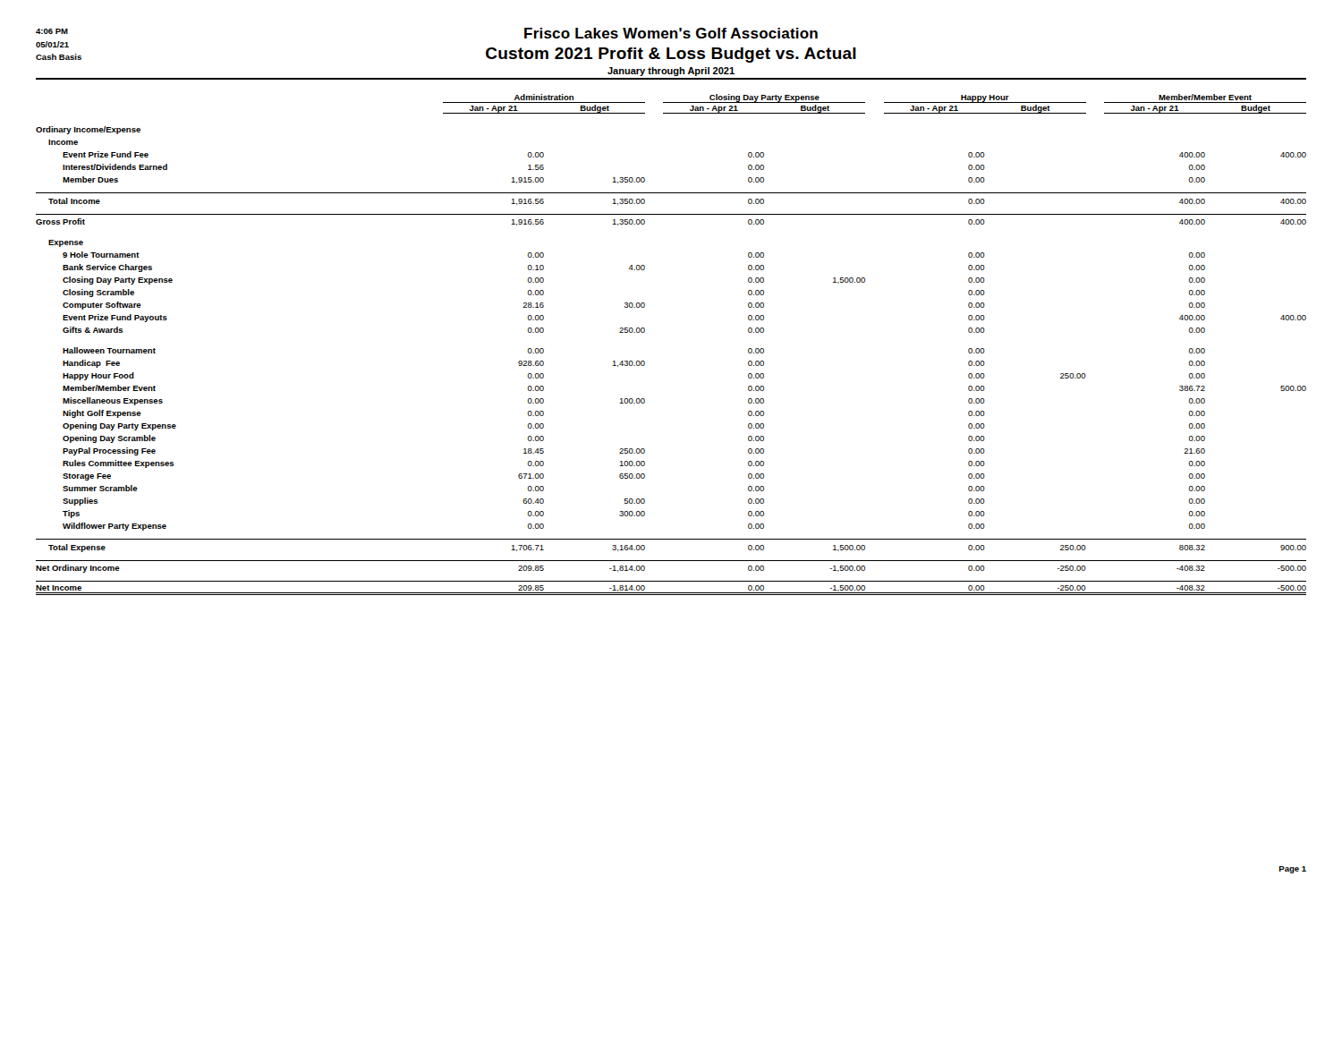4:06 PM
05/01/21
Cash Basis
Frisco Lakes Women's Golf Association
Custom 2021 Profit & Loss Budget vs. Actual
January through April 2021
| | | Administration | | Closing Day Party Expense | | Happy Hour | | Member/Member Event |
| | | Jan - Apr 21 | Budget | | Jan - Apr 21 | Budget | | Jan - Apr 21 | Budget | | Jan - Apr 21 | Budget |
| Ordinary Income/Expense | | | | | | | | | | | | |
| Income | | | | | | | | | | | | |
| Event Prize Fund Fee | | 0.00 | | | 0.00 | | | 0.00 | | | 400.00 | 400.00 |
| Interest/Dividends Earned | | 1.56 | | | 0.00 | | | 0.00 | | | 0.00 | |
| Member Dues | | 1,915.00 | 1,350.00 | | 0.00 | | | 0.00 | | | 0.00 | |
| Total Income | | 1,916.56 | 1,350.00 | | 0.00 | | | 0.00 | | | 400.00 | 400.00 |
| Gross Profit | | 1,916.56 | 1,350.00 | | 0.00 | | | 0.00 | | | 400.00 | 400.00 |
| Expense | | | | | | | | | | | | |
| 9 Hole Tournament | | 0.00 | | | 0.00 | | | 0.00 | | | 0.00 | |
| Bank Service Charges | | 0.10 | 4.00 | | 0.00 | | | 0.00 | | | 0.00 | |
| Closing Day Party Expense | | 0.00 | | | 0.00 | 1,500.00 | | 0.00 | | | 0.00 | |
| Closing Scramble | | 0.00 | | | 0.00 | | | 0.00 | | | 0.00 | |
| Computer Software | | 28.16 | 30.00 | | 0.00 | | | 0.00 | | | 0.00 | |
| Event Prize Fund Payouts | | 0.00 | | | 0.00 | | | 0.00 | | | 400.00 | 400.00 |
| Gifts & Awards | | 0.00 | 250.00 | | 0.00 | | | 0.00 | | | 0.00 | |
| Halloween Tournament | | 0.00 | | | 0.00 | | | 0.00 | | | 0.00 | |
| Handicap Fee | | 928.60 | 1,430.00 | | 0.00 | | | 0.00 | | | 0.00 | |
| Happy Hour Food | | 0.00 | | | 0.00 | | | 0.00 | 250.00 | | 0.00 | |
| Member/Member Event | | 0.00 | | | 0.00 | | | 0.00 | | | 386.72 | 500.00 |
| Miscellaneous Expenses | | 0.00 | 100.00 | | 0.00 | | | 0.00 | | | 0.00 | |
| Night Golf Expense | | 0.00 | | | 0.00 | | | 0.00 | | | 0.00 | |
| Opening Day Party Expense | | 0.00 | | | 0.00 | | | 0.00 | | | 0.00 | |
| Opening Day Scramble | | 0.00 | | | 0.00 | | | 0.00 | | | 0.00 | |
| PayPal Processing Fee | | 18.45 | 250.00 | | 0.00 | | | 0.00 | | | 21.60 | |
| Rules Committee Expenses | | 0.00 | 100.00 | | 0.00 | | | 0.00 | | | 0.00 | |
| Storage Fee | | 671.00 | 650.00 | | 0.00 | | | 0.00 | | | 0.00 | |
| Summer Scramble | | 0.00 | | | 0.00 | | | 0.00 | | | 0.00 | |
| Supplies | | 60.40 | 50.00 | | 0.00 | | | 0.00 | | | 0.00 | |
| Tips | | 0.00 | 300.00 | | 0.00 | | | 0.00 | | | 0.00 | |
| Wildflower Party Expense | | 0.00 | | | 0.00 | | | 0.00 | | | 0.00 | |
| Total Expense | | 1,706.71 | 3,164.00 | | 0.00 | 1,500.00 | | 0.00 | 250.00 | | 808.32 | 900.00 |
| Net Ordinary Income | | 209.85 | -1,814.00 | | 0.00 | -1,500.00 | | 0.00 | -250.00 | | -408.32 | -500.00 |
| Net Income | | 209.85 | -1,814.00 | | 0.00 | -1,500.00 | | 0.00 | -250.00 | | -408.32 | -500.00 |
Page 1